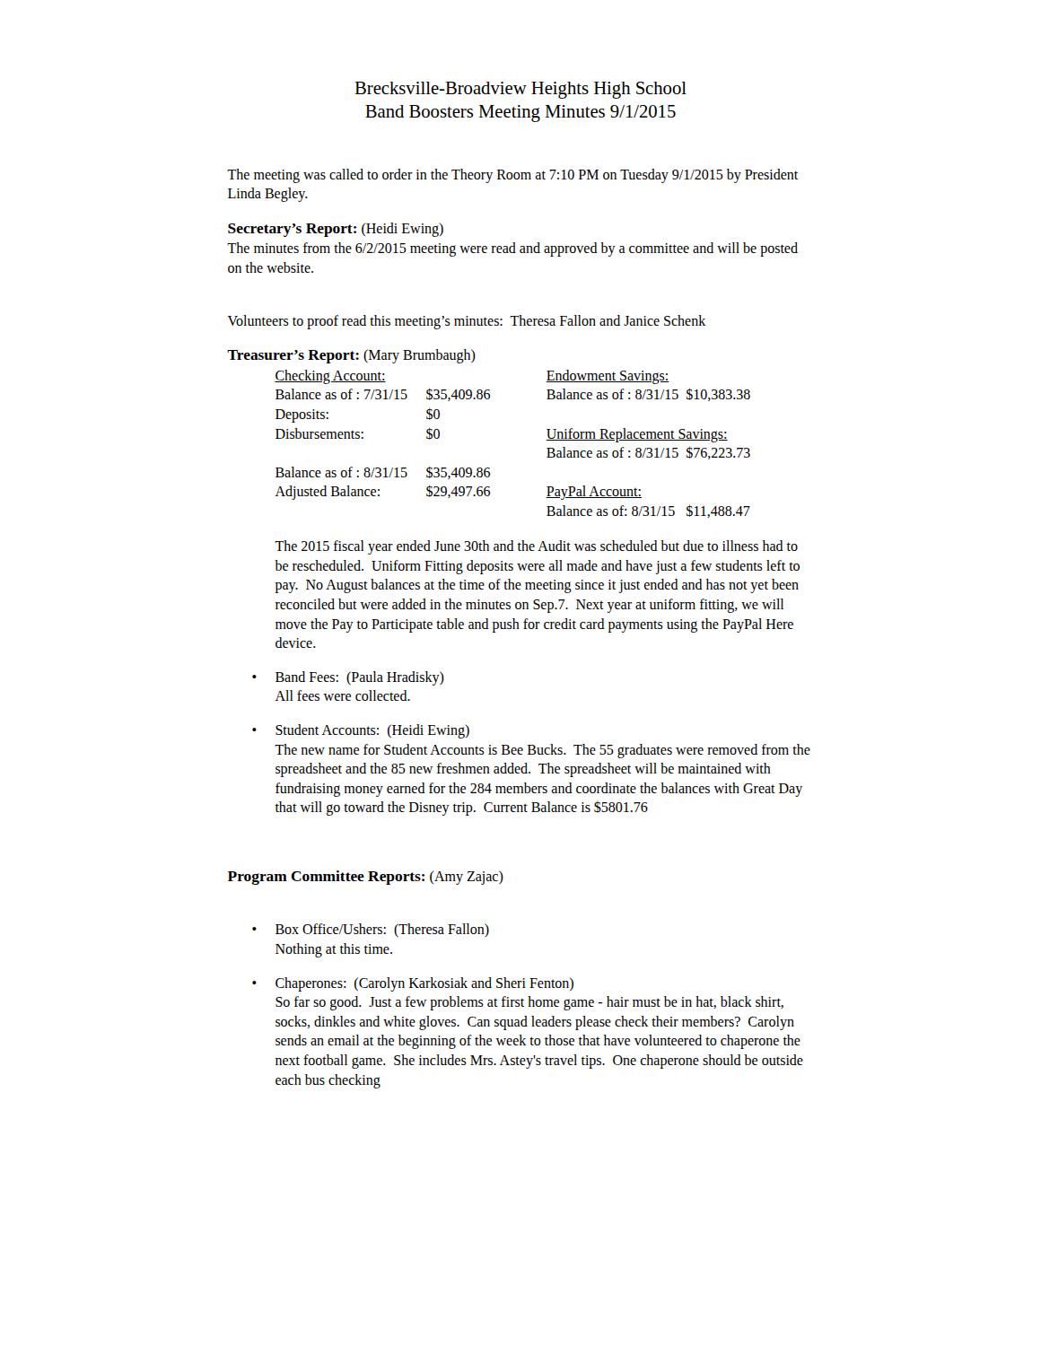Brecksville-Broadview Heights High School
Band Boosters Meeting Minutes 9/1/2015
The meeting was called to order in the Theory Room at 7:10 PM on Tuesday 9/1/2015 by President Linda Begley.
Secretary’s Report: (Heidi Ewing)
The minutes from the 6/2/2015 meeting were read and approved by a committee and will be posted on the website.
Volunteers to proof read this meeting’s minutes: Theresa Fallon and Janice Schenk
Treasurer’s Report: (Mary Brumbaugh)
| Checking Account: | | | Endowment Savings: |
| Balance as of : 7/31/15 | $35,409.86 | | Balance as of : 8/31/15 $10,383.38 |
| Deposits: | $0 | | |
| Disbursements: | $0 | | Uniform Replacement Savings: |
| | | | Balance as of : 8/31/15 $76,223.73 |
| Balance as of : 8/31/15 | $35,409.86 | | |
| Adjusted Balance: | $29,497.66 | | PayPal Account: |
| | | | Balance as of: 8/31/15 $11,488.47 |
The 2015 fiscal year ended June 30th and the Audit was scheduled but due to illness had to be rescheduled. Uniform Fitting deposits were all made and have just a few students left to pay. No August balances at the time of the meeting since it just ended and has not yet been reconciled but were added in the minutes on Sep.7. Next year at uniform fitting, we will move the Pay to Participate table and push for credit card payments using the PayPal Here device.
Band Fees: (Paula Hradisky)All fees were collected.
Student Accounts: (Heidi Ewing)The new name for Student Accounts is Bee Bucks. The 55 graduates were removed from the spreadsheet and the 85 new freshmen added. The spreadsheet will be maintained with fundraising money earned for the 284 members and coordinate the balances with Great Day that will go toward the Disney trip. Current Balance is $5801.76
Program Committee Reports: (Amy Zajac)
Box Office/Ushers: (Theresa Fallon)Nothing at this time.
Chaperones: (Carolyn Karkosiak and Sheri Fenton)So far so good. Just a few problems at first home game - hair must be in hat, black shirt, socks, dinkles and white gloves. Can squad leaders please check their members? Carolyn sends an email at the beginning of the week to those that have volunteered to chaperone the next football game. She includes Mrs. Astey's travel tips. One chaperone should be outside each bus checking